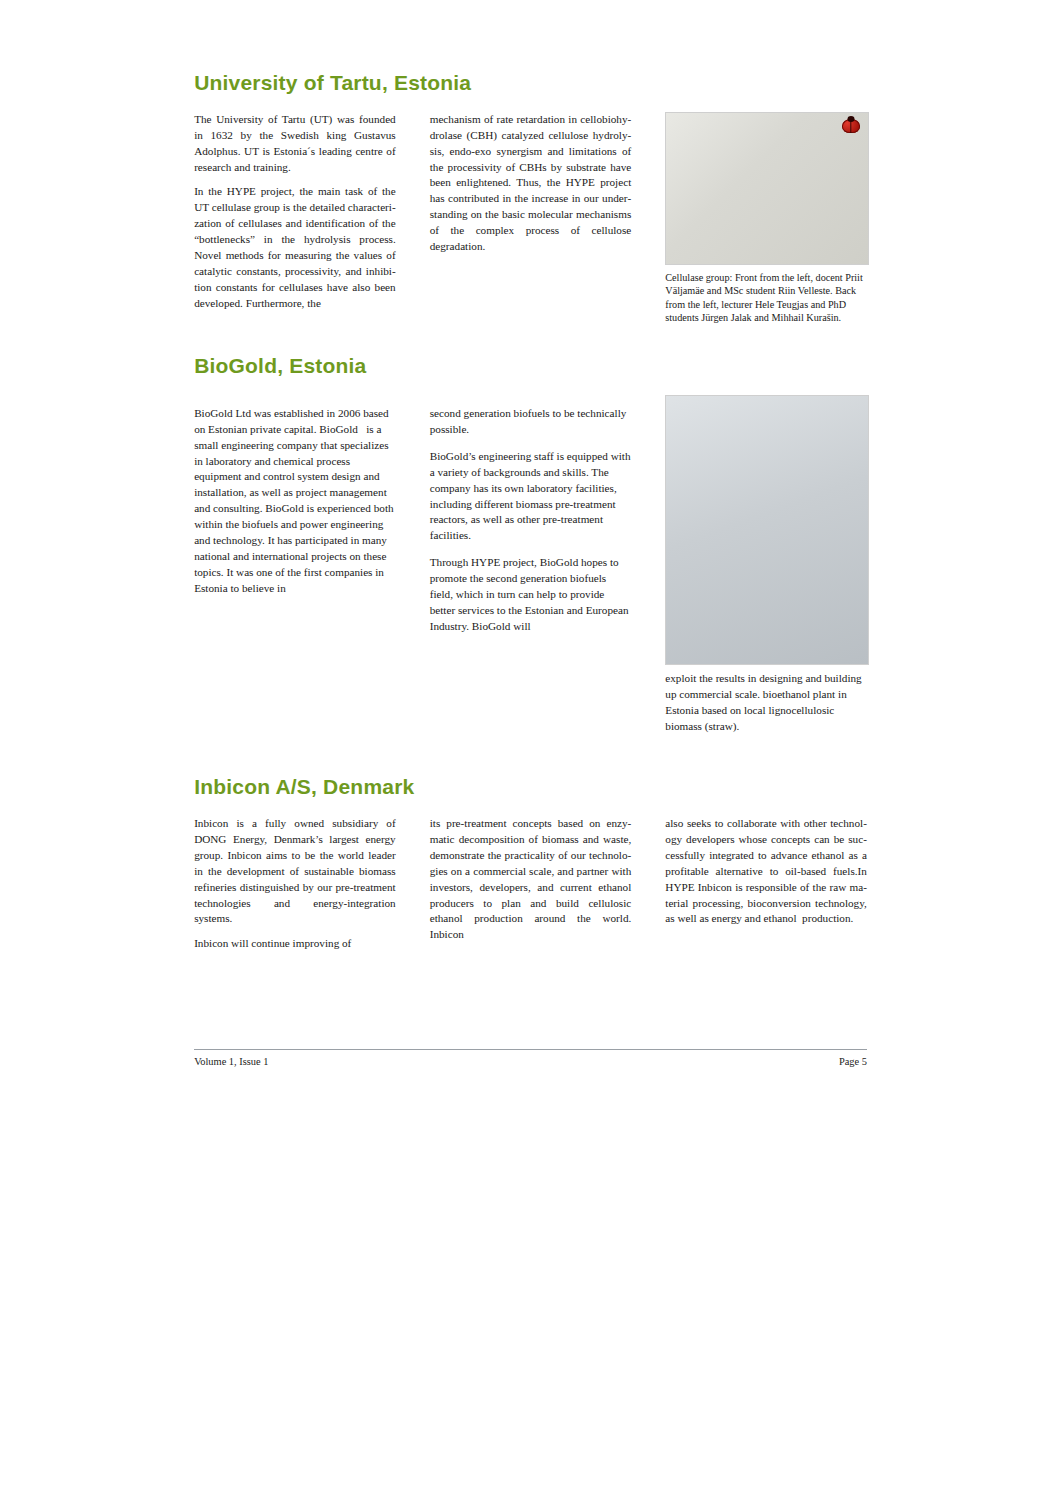University of Tartu, Estonia
The University of Tartu (UT) was founded in 1632 by the Swedish king Gustavus Adolphus. UT is Estonia´s leading centre of research and training.
In the HYPE project, the main task of the UT cellulase group is the detailed characterization of cellulases and identification of the “bottlenecks” in the hydrolysis process. Novel methods for measuring the values of catalytic constants, processivity, and inhibition constants for cellulases have also been developed. Furthermore, the
mechanism of rate retardation in cellobiohydrolase (CBH) catalyzed cellulose hydrolysis, endo-exo synergism and limitations of the processivity of CBHs by substrate have been enlightened. Thus, the HYPE project has contributed in the increase in our understanding on the basic molecular mechanisms of the complex process of cellulose degradation.
Cellulase group: Front from the left, docent Priit Väljamäe and MSc student Riin Velleste. Back from the left, lecturer Hele Teugjas and PhD students Jürgen Jalak and Mihhail Kurašin.
BioGold, Estonia
BioGold Ltd was established in 2006 based on Estonian private capital. BioGold is a small engineering company that specializes in laboratory and chemical process equipment and control system design and installation, as well as project management and consulting. BioGold is experienced both within the biofuels and power engineering and technology. It has participated in many national and international projects on these topics. It was one of the first companies in Estonia to believe in
second generation biofuels to be technically possible.
BioGold’s engineering staff is equipped with a variety of backgrounds and skills. The company has its own laboratory facilities, including different biomass pre-treatment reactors, as well as other pre-treatment facilities.
Through HYPE project, BioGold hopes to promote the second generation biofuels field, which in turn can help to provide better services to the Estonian and European Industry. BioGold will
exploit the results in designing and building up commercial scale. bioethanol plant in Estonia based on local lignocellulosic biomass (straw).
Inbicon A/S, Denmark
Inbicon is a fully owned subsidiary of DONG Energy, Denmark’s largest energy group. Inbicon aims to be the world leader in the development of sustainable biomass refineries distinguished by our pre-treatment technologies and energy-integration systems.
Inbicon will continue improving of
its pre-treatment concepts based on enzymatic decomposition of biomass and waste, demonstrate the practicality of our technologies on a commercial scale, and partner with investors, developers, and current ethanol producers to plan and build cellulosic ethanol production around the world. Inbicon
also seeks to collaborate with other technology developers whose concepts can be successfully integrated to advance ethanol as a profitable alternative to oil-based fuels.In HYPE Inbicon is responsible of the raw material processing, bioconversion technology, as well as energy and ethanol production.
Volume 1, Issue 1 Page 5